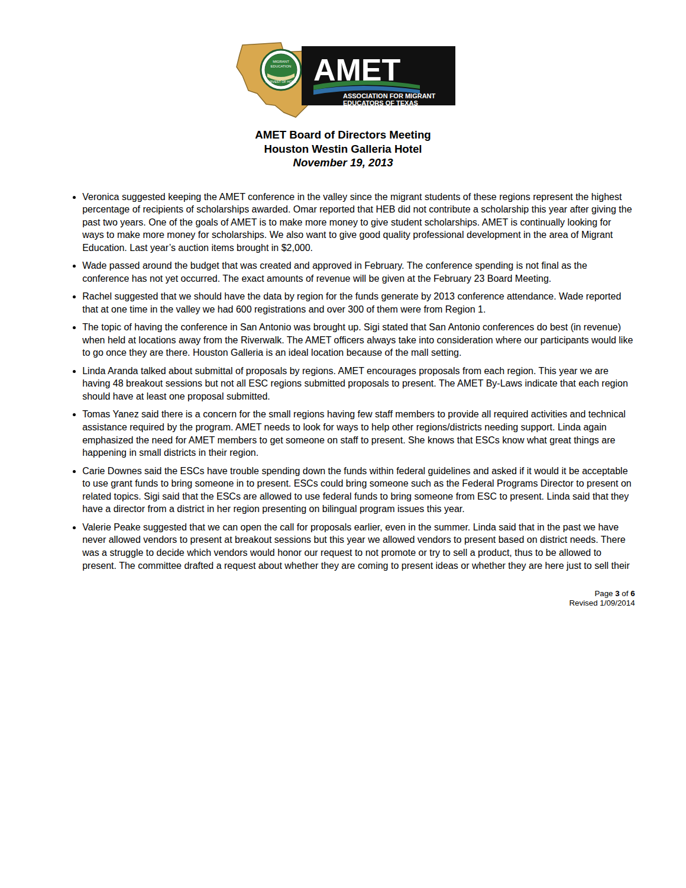MIGRANT EDUCATION HARVEST OF HOPE AMET ASSOCIATION FOR MIGRANT EDUCATORS OF TEXAS
AMET Board of Directors Meeting
Houston Westin Galleria Hotel
November 19, 2013
Veronica suggested keeping the AMET conference in the valley since the migrant students of these regions represent the highest percentage of recipients of scholarships awarded. Omar reported that HEB did not contribute a scholarship this year after giving the past two years. One of the goals of AMET is to make more money to give student scholarships. AMET is continually looking for ways to make more money for scholarships. We also want to give good quality professional development in the area of Migrant Education. Last year’s auction items brought in $2,000.
Wade passed around the budget that was created and approved in February. The conference spending is not final as the conference has not yet occurred. The exact amounts of revenue will be given at the February 23 Board Meeting.
Rachel suggested that we should have the data by region for the funds generate by 2013 conference attendance. Wade reported that at one time in the valley we had 600 registrations and over 300 of them were from Region 1.
The topic of having the conference in San Antonio was brought up. Sigi stated that San Antonio conferences do best (in revenue) when held at locations away from the Riverwalk. The AMET officers always take into consideration where our participants would like to go once they are there. Houston Galleria is an ideal location because of the mall setting.
Linda Aranda talked about submittal of proposals by regions. AMET encourages proposals from each region. This year we are having 48 breakout sessions but not all ESC regions submitted proposals to present. The AMET By-Laws indicate that each region should have at least one proposal submitted.
Tomas Yanez said there is a concern for the small regions having few staff members to provide all required activities and technical assistance required by the program. AMET needs to look for ways to help other regions/districts needing support. Linda again emphasized the need for AMET members to get someone on staff to present. She knows that ESCs know what great things are happening in small districts in their region.
Carie Downes said the ESCs have trouble spending down the funds within federal guidelines and asked if it would it be acceptable to use grant funds to bring someone in to present. ESCs could bring someone such as the Federal Programs Director to present on related topics. Sigi said that the ESCs are allowed to use federal funds to bring someone from ESC to present. Linda said that they have a director from a district in her region presenting on bilingual program issues this year.
Valerie Peake suggested that we can open the call for proposals earlier, even in the summer. Linda said that in the past we have never allowed vendors to present at breakout sessions but this year we allowed vendors to present based on district needs. There was a struggle to decide which vendors would honor our request to not promote or try to sell a product, thus to be allowed to present. The committee drafted a request about whether they are coming to present ideas or whether they are here just to sell their
Page 3 of 6
Revised 1/09/2014